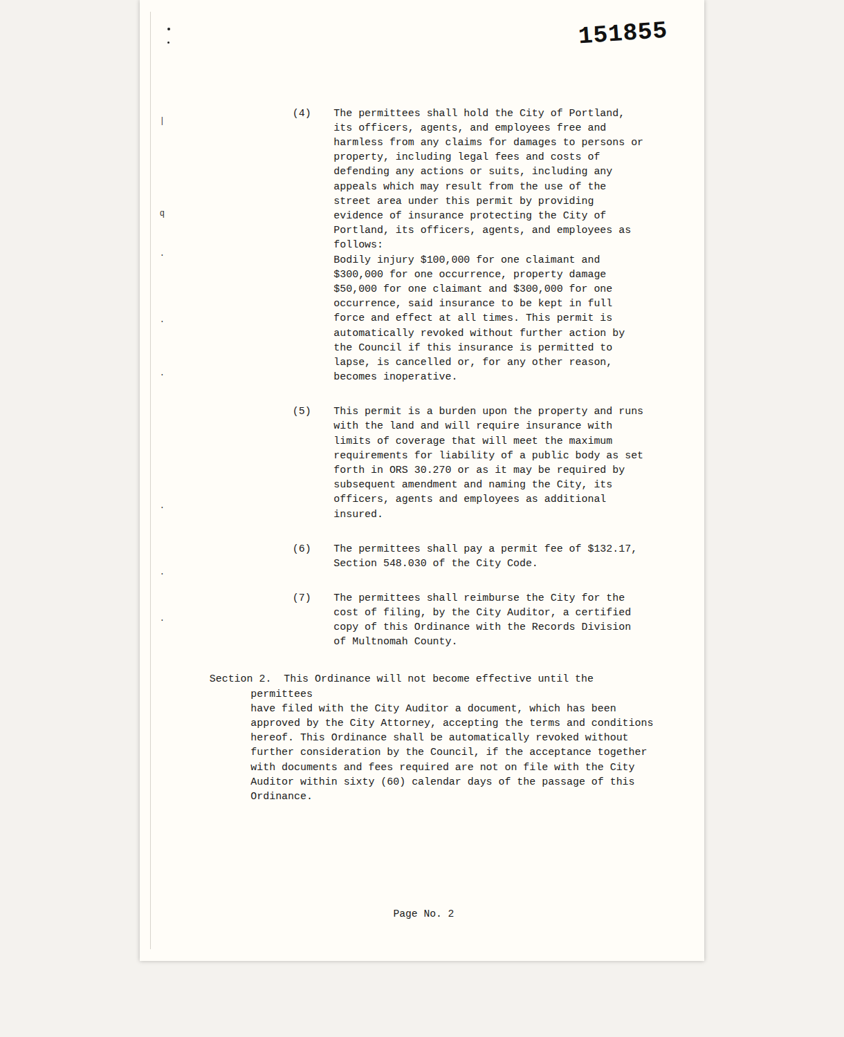151855
| q . . . . . .
(4) The permittees shall hold the City of Portland, its officers, agents, and employees free and harmless from any claims for damages to persons or property, including legal fees and costs of defending any actions or suits, including any appeals which may result from the use of the street area under this permit by providing evidence of insurance protecting the City of Portland, its officers, agents, and employees as follows:
Bodily injury $100,000 for one claimant and $300,000 for one occurrence, property damage $50,000 for one claimant and $300,000 for one occurrence, said insurance to be kept in full force and effect at all times. This permit is automatically revoked without further action by the Council if this insurance is permitted to lapse, is cancelled or, for any other reason, becomes inoperative.
(5) This permit is a burden upon the property and runs with the land and will require insurance with limits of coverage that will meet the maximum requirements for liability of a public body as set forth in ORS 30.270 or as it may be required by subsequent amendment and naming the City, its officers, agents and employees as additional insured.
(6) The permittees shall pay a permit fee of $132.17, Section 548.030 of the City Code.
(7) The permittees shall reimburse the City for the cost of filing, by the City Auditor, a certified copy of this Ordinance with the Records Division of Multnomah County.
Section 2. This Ordinance will not become effective until the permittees
have filed with the City Auditor a document, which has been approved by the City Attorney, accepting the terms and conditions hereof. This Ordinance shall be automatically revoked without further consideration by the Council, if the acceptance together with documents and fees required are not on file with the City Auditor within sixty (60) calendar days of the passage of this Ordinance.
Page No. 2